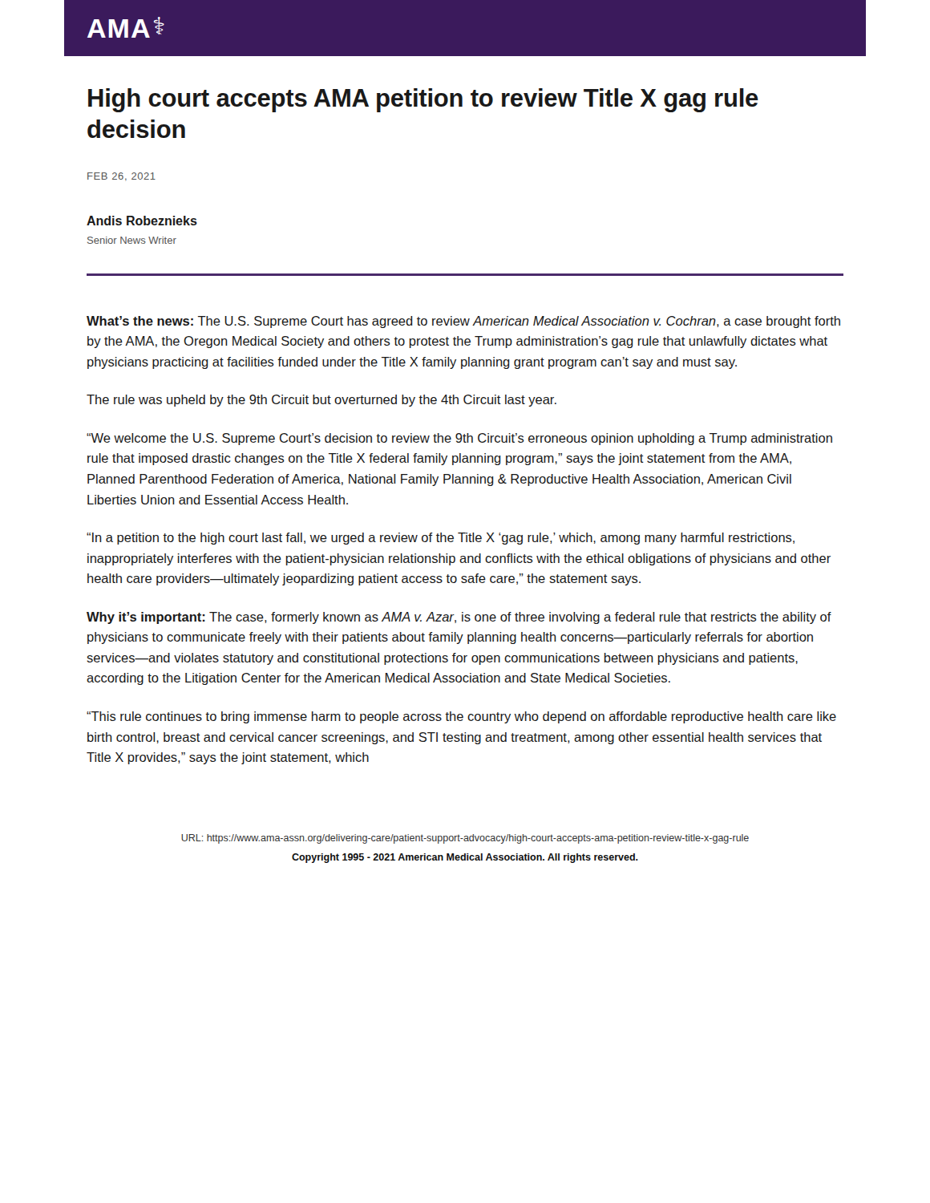AMA ⚕
High court accepts AMA petition to review Title X gag rule decision
Feb 26, 2021
Andis Robeznieks
Senior News Writer
What’s the news: The U.S. Supreme Court has agreed to review American Medical Association v. Cochran, a case brought forth by the AMA, the Oregon Medical Society and others to protest the Trump administration’s gag rule that unlawfully dictates what physicians practicing at facilities funded under the Title X family planning grant program can’t say and must say.
The rule was upheld by the 9th Circuit but overturned by the 4th Circuit last year.
“We welcome the U.S. Supreme Court’s decision to review the 9th Circuit’s erroneous opinion upholding a Trump administration rule that imposed drastic changes on the Title X federal family planning program,” says the joint statement from the AMA, Planned Parenthood Federation of America, National Family Planning & Reproductive Health Association, American Civil Liberties Union and Essential Access Health.
“In a petition to the high court last fall, we urged a review of the Title X ‘gag rule,’ which, among many harmful restrictions, inappropriately interferes with the patient-physician relationship and conflicts with the ethical obligations of physicians and other health care providers—ultimately jeopardizing patient access to safe care,” the statement says.
Why it’s important: The case, formerly known as AMA v. Azar, is one of three involving a federal rule that restricts the ability of physicians to communicate freely with their patients about family planning health concerns—particularly referrals for abortion services—and violates statutory and constitutional protections for open communications between physicians and patients, according to the Litigation Center for the American Medical Association and State Medical Societies.
“This rule continues to bring immense harm to people across the country who depend on affordable reproductive health care like birth control, breast and cervical cancer screenings, and STI testing and treatment, among other essential health services that Title X provides,” says the joint statement, which
URL: https://www.ama-assn.org/delivering-care/patient-support-advocacy/high-court-accepts-ama-petition-review-title-x-gag-rule
Copyright 1995 - 2021 American Medical Association. All rights reserved.